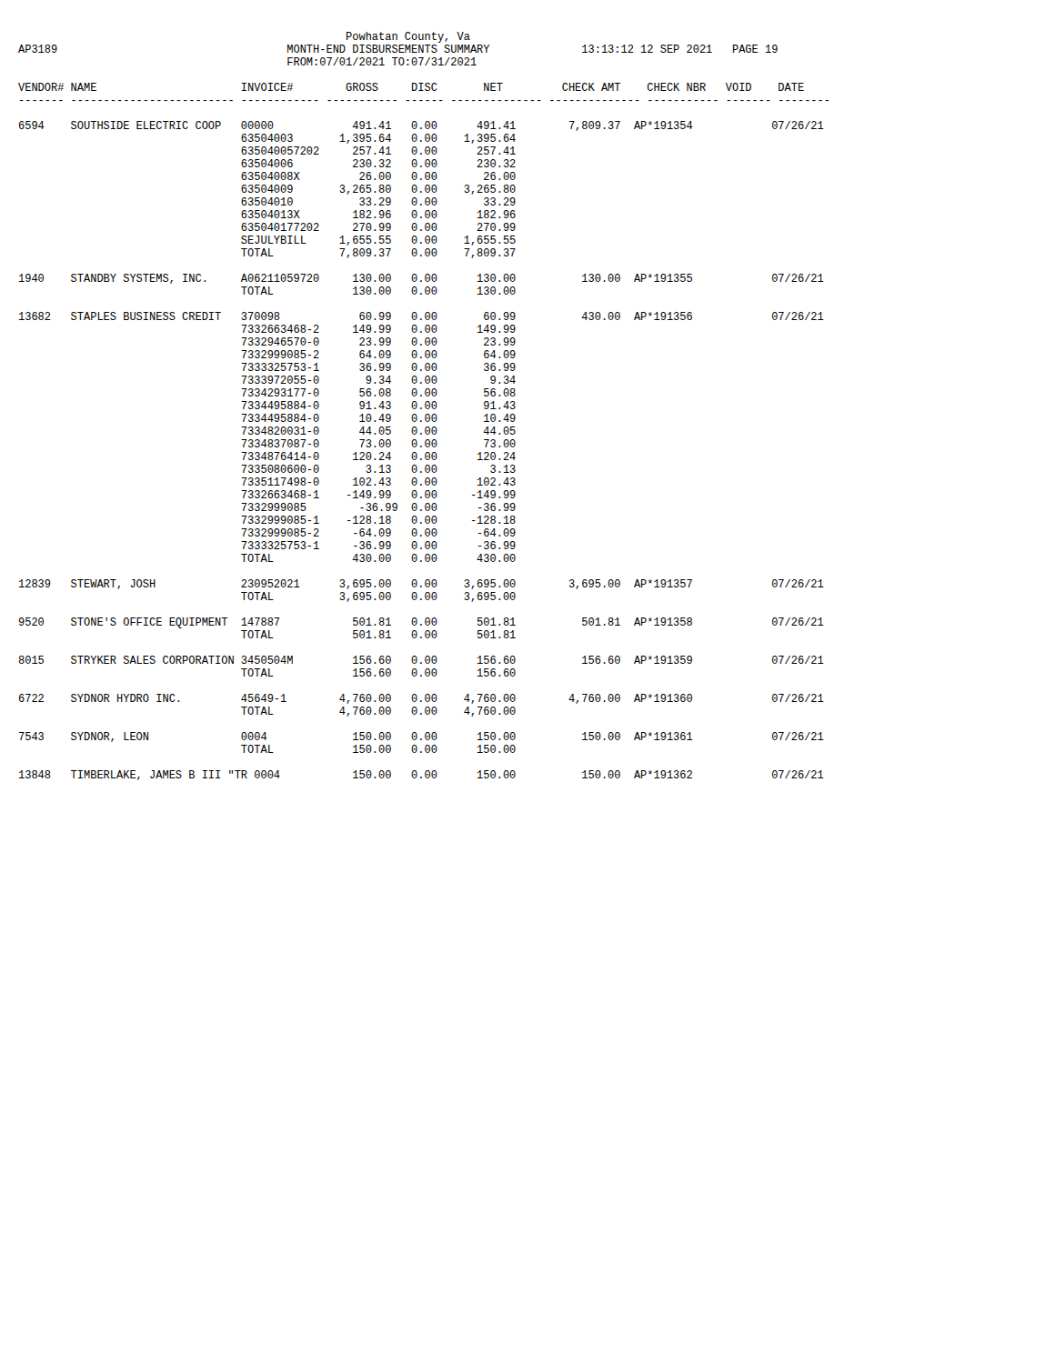Powhatan County, Va
AP3189                                   MONTH-END DISBURSEMENTS SUMMARY              13:13:12 12 SEP 2021   PAGE 19
                                         FROM:07/01/2021 TO:07/31/2021

VENDOR# NAME                      INVOICE#        GROSS     DISC       NET         CHECK AMT    CHECK NBR   VOID    DATE
------- ------------------------- ------------ ----------- ------ -------------- -------------- ----------- ------- --------

6594    SOUTHSIDE ELECTRIC COOP   00000            491.41   0.00      491.41        7,809.37  AP*191354            07/26/21
                                  63504003       1,395.64   0.00    1,395.64
                                  635040057202     257.41   0.00      257.41
                                  63504006         230.32   0.00      230.32
                                  63504008X         26.00   0.00       26.00
                                  63504009       3,265.80   0.00    3,265.80
                                  63504010          33.29   0.00       33.29
                                  63504013X        182.96   0.00      182.96
                                  635040177202     270.99   0.00      270.99
                                  SEJULYBILL     1,655.55   0.00    1,655.55
                                  TOTAL          7,809.37   0.00    7,809.37

1940    STANDBY SYSTEMS, INC.     A06211059720     130.00   0.00      130.00          130.00  AP*191355            07/26/21
                                  TOTAL            130.00   0.00      130.00

13682   STAPLES BUSINESS CREDIT   370098            60.99   0.00       60.99          430.00  AP*191356            07/26/21
                                  7332663468-2     149.99   0.00      149.99
                                  7332946570-0      23.99   0.00       23.99
                                  7332999085-2      64.09   0.00       64.09
                                  7333325753-1      36.99   0.00       36.99
                                  7333972055-0       9.34   0.00        9.34
                                  7334293177-0      56.08   0.00       56.08
                                  7334495884-0      91.43   0.00       91.43
                                  7334495884-0      10.49   0.00       10.49
                                  7334820031-0      44.05   0.00       44.05
                                  7334837087-0      73.00   0.00       73.00
                                  7334876414-0     120.24   0.00      120.24
                                  7335080600-0       3.13   0.00        3.13
                                  7335117498-0     102.43   0.00      102.43
                                  7332663468-1    -149.99   0.00     -149.99
                                  7332999085        -36.99  0.00      -36.99
                                  7332999085-1    -128.18   0.00     -128.18
                                  7332999085-2     -64.09   0.00      -64.09
                                  7333325753-1     -36.99   0.00      -36.99
                                  TOTAL            430.00   0.00      430.00

12839   STEWART, JOSH             230952021      3,695.00   0.00    3,695.00        3,695.00  AP*191357            07/26/21
                                  TOTAL          3,695.00   0.00    3,695.00

9520    STONE'S OFFICE EQUIPMENT  147887           501.81   0.00      501.81          501.81  AP*191358            07/26/21
                                  TOTAL            501.81   0.00      501.81

8015    STRYKER SALES CORPORATION 3450504M         156.60   0.00      156.60          156.60  AP*191359            07/26/21
                                  TOTAL            156.60   0.00      156.60

6722    SYDNOR HYDRO INC.         45649-1        4,760.00   0.00    4,760.00        4,760.00  AP*191360            07/26/21
                                  TOTAL          4,760.00   0.00    4,760.00

7543    SYDNOR, LEON              0004             150.00   0.00      150.00          150.00  AP*191361            07/26/21
                                  TOTAL            150.00   0.00      150.00

13848   TIMBERLAKE, JAMES B III "TR 0004           150.00   0.00      150.00          150.00  AP*191362            07/26/21